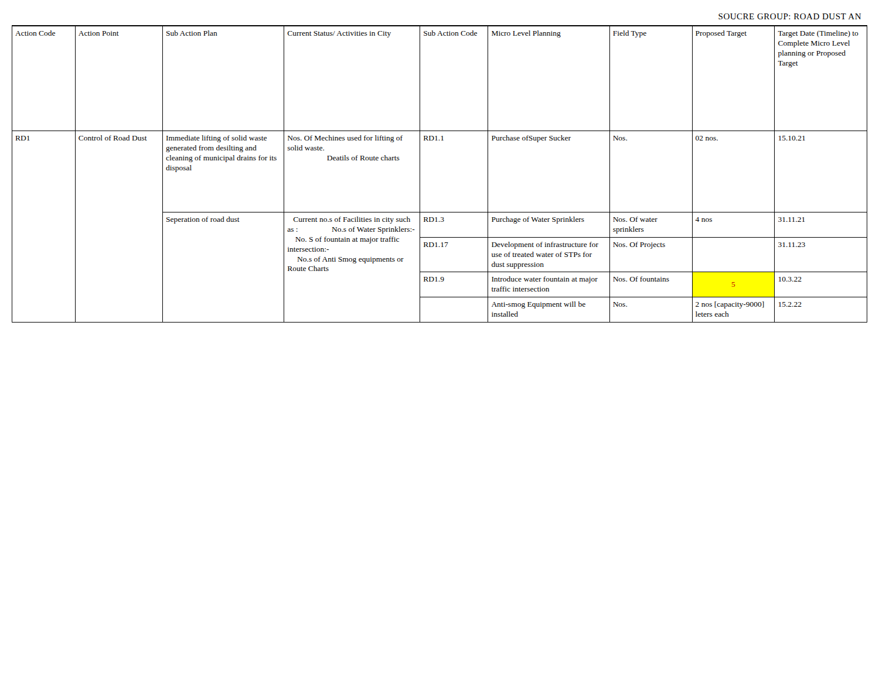SOUCRE GROUP: ROAD DUST AN
| Action Code | Action Point | Sub Action Plan | Current Status/ Activities in City | Sub Action Code | Micro Level Planning | Field Type | Proposed Target | Target Date (Timeline) to Complete Micro Level planning or Proposed Target |
| --- | --- | --- | --- | --- | --- | --- | --- | --- |
| RD1 | Control of Road Dust | Immediate lifting of solid waste generated from desilting and cleaning of municipal drains for its disposal | Nos. Of Mechines used for lifting of solid waste. Deatils of Route charts | RD1.1 | Purchase ofSuper Sucker | Nos. | 02 nos. | 15.10.21 |
| Seperation of road dust | Current no.s of Facilities in city such as : No.s of Water Sprinklers:- No. S of fountain at major traffic intersection:- No.s of Anti Smog equipments or Route Charts | RD1.3 | Purchage of Water Sprinklers | Nos. Of water sprinklers | 4 nos | 31.11.21 |
| RD1.17 | Development of infrastructure for use of treated water of STPs for dust suppression | Nos. Of Projects | | 31.11.23 |
| RD1.9 | Introduce water fountain at major traffic intersection | Nos. Of fountains | 5 | 10.3.22 |
| | Anti-smog Equipment will be installed | Nos. | 2 nos [capacity-9000] leters each | 15.2.22 |